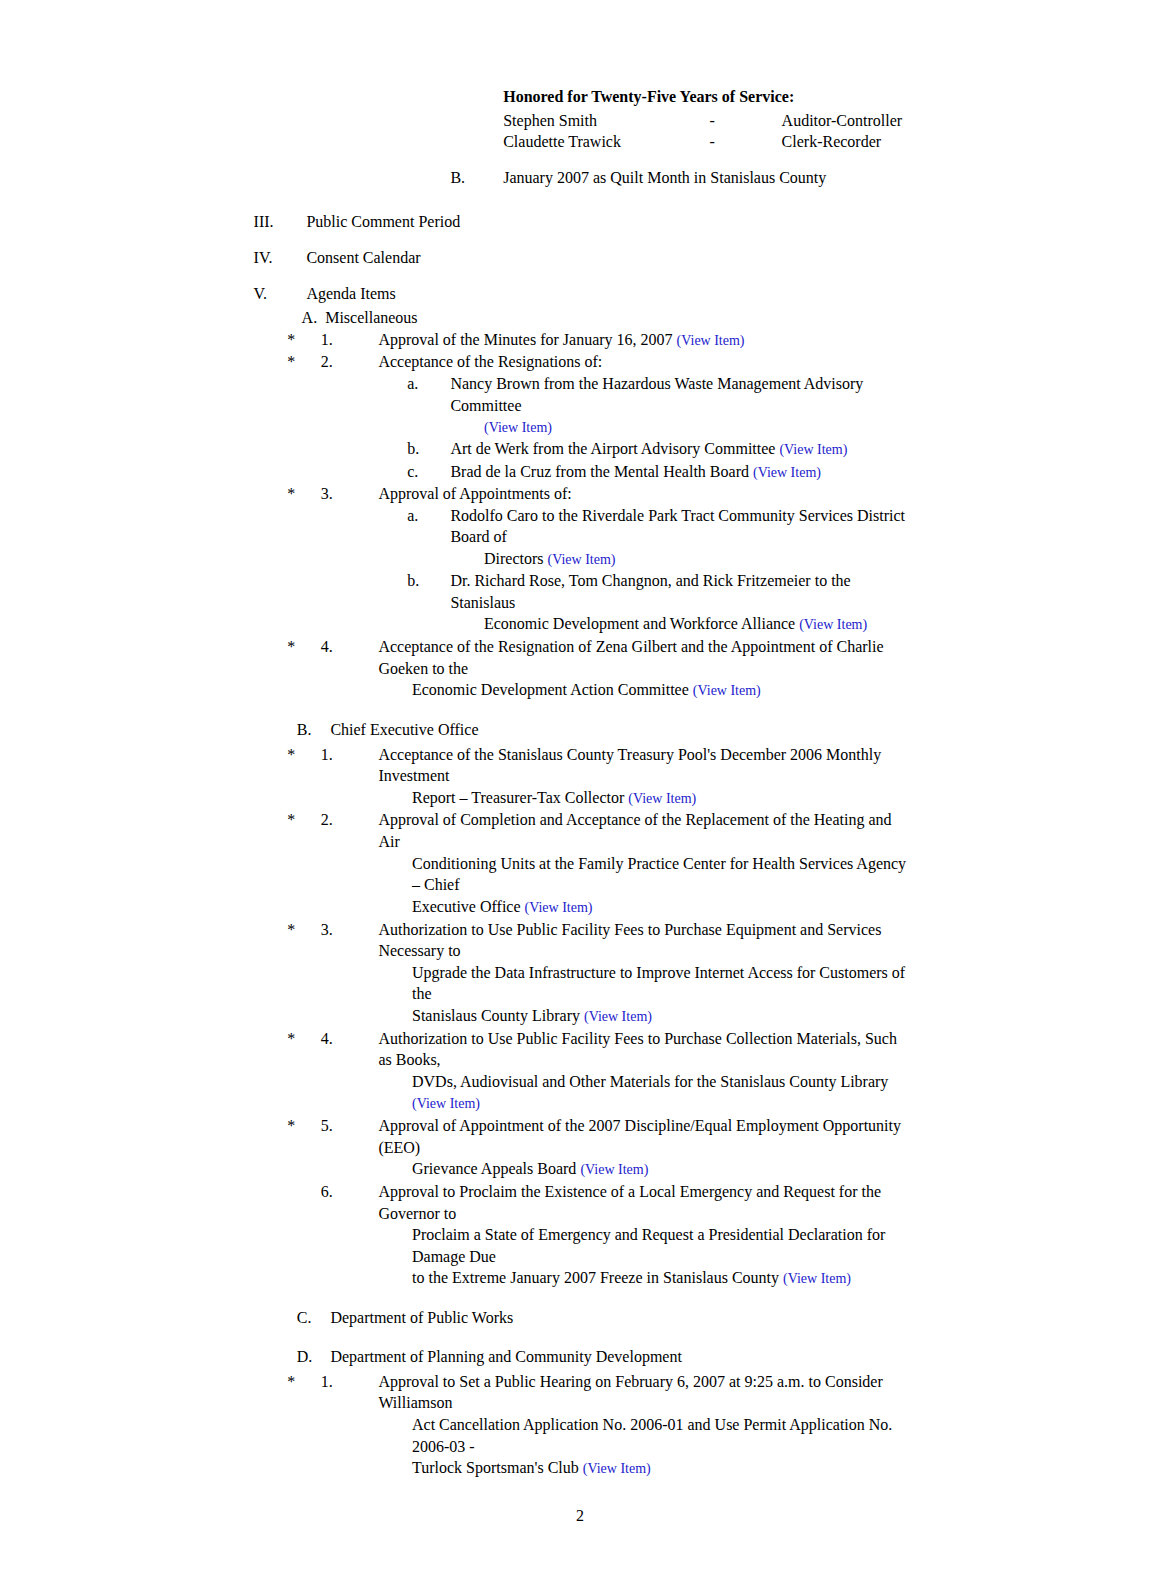Honored for Twenty-Five Years of Service:
| Stephen Smith | - | Auditor-Controller |
| Claudette Trawick | - | Clerk-Recorder |
B. January 2007 as Quilt Month in Stanislaus County
III. Public Comment Period
IV. Consent Calendar
V. Agenda Items
A. Miscellaneous
*1. Approval of the Minutes for January 16, 2007 (View Item)
*2. Acceptance of the Resignations of:
a. Nancy Brown from the Hazardous Waste Management Advisory Committee (View Item)
b. Art de Werk from the Airport Advisory Committee (View Item)
c. Brad de la Cruz from the Mental Health Board (View Item)
*3. Approval of Appointments of:
a. Rodolfo Caro to the Riverdale Park Tract Community Services District Board of Directors (View Item)
b. Dr. Richard Rose, Tom Changnon, and Rick Fritzemeier to the Stanislaus Economic Development and Workforce Alliance (View Item)
*4. Acceptance of the Resignation of Zena Gilbert and the Appointment of Charlie Goeken to the Economic Development Action Committee (View Item)
B. Chief Executive Office
*1. Acceptance of the Stanislaus County Treasury Pool's December 2006 Monthly Investment Report – Treasurer-Tax Collector (View Item)
*2. Approval of Completion and Acceptance of the Replacement of the Heating and Air Conditioning Units at the Family Practice Center for Health Services Agency – Chief Executive Office (View Item)
*3. Authorization to Use Public Facility Fees to Purchase Equipment and Services Necessary to Upgrade the Data Infrastructure to Improve Internet Access for Customers of the Stanislaus County Library (View Item)
*4. Authorization to Use Public Facility Fees to Purchase Collection Materials, Such as Books, DVDs, Audiovisual and Other Materials for the Stanislaus County Library (View Item)
*5. Approval of Appointment of the 2007 Discipline/Equal Employment Opportunity (EEO) Grievance Appeals Board (View Item)
6. Approval to Proclaim the Existence of a Local Emergency and Request for the Governor to Proclaim a State of Emergency and Request a Presidential Declaration for Damage Due to the Extreme January 2007 Freeze in Stanislaus County (View Item)
C. Department of Public Works
D. Department of Planning and Community Development
*1. Approval to Set a Public Hearing on February 6, 2007 at 9:25 a.m. to Consider Williamson Act Cancellation Application No. 2006-01 and Use Permit Application No. 2006-03 - Turlock Sportsman's Club (View Item)
2